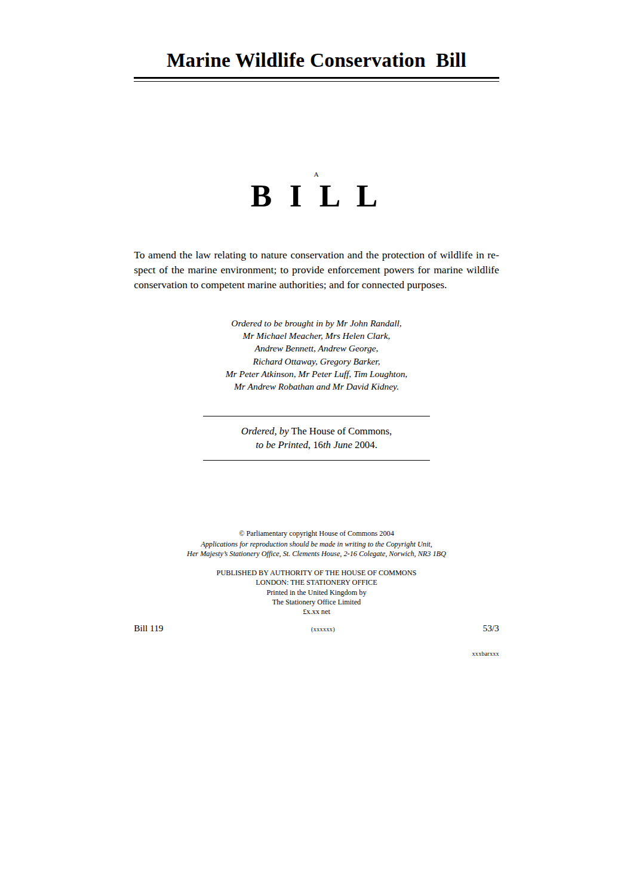Marine Wildlife Conservation Bill
A
B I L L
To amend the law relating to nature conservation and the protection of wildlife in respect of the marine environment; to provide enforcement powers for marine wildlife conservation to competent marine authorities; and for connected purposes.
Ordered to be brought in by Mr John Randall,
Mr Michael Meacher, Mrs Helen Clark,
Andrew Bennett, Andrew George,
Richard Ottaway, Gregory Barker,
Mr Peter Atkinson, Mr Peter Luff, Tim Loughton,
Mr Andrew Robathan and Mr David Kidney.
Ordered, by The House of Commons,
to be Printed, 16th June 2004.
© Parliamentary copyright House of Commons 2004
Applications for reproduction should be made in writing to the Copyright Unit,
Her Majesty’s Stationery Office, St. Clements House, 2-16 Colegate, Norwich, NR3 1BQ
PUBLISHED BY AUTHORITY OF THE HOUSE OF COMMONS
LONDON: THE STATIONERY OFFICE
Printed in the United Kingdom by
The Stationery Office Limited
£x.xx net
Bill 119 (xxxxxx) 53/3
xxxbarxxx